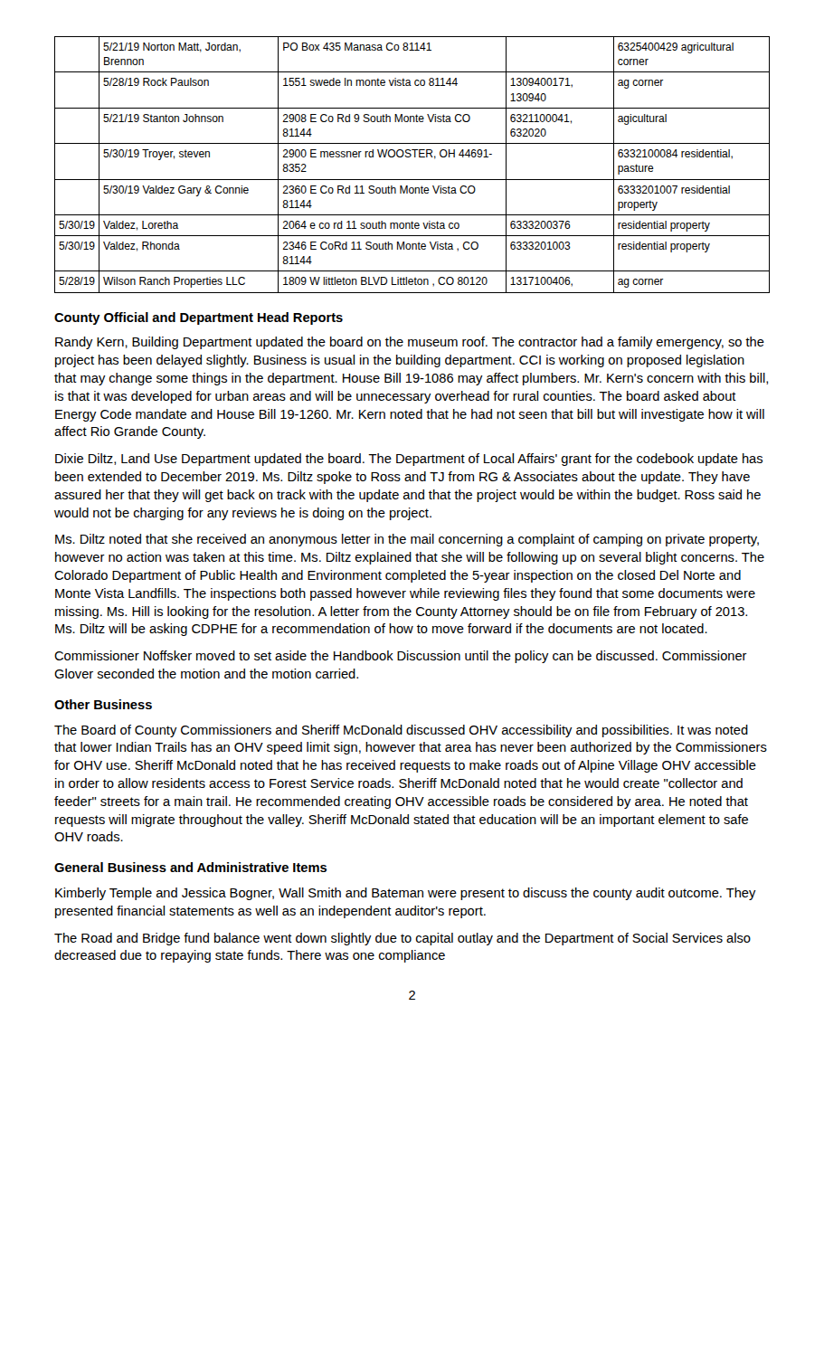| | 5/21/19 Norton Matt, Jordan, Brennon | PO Box 435 Manasa Co 81141 | | 6325400429 agricultural corner |
| | 5/28/19 Rock Paulson | 1551 swede ln monte vista co 81144 | 1309400171, 130940 | ag corner |
| | 5/21/19 Stanton Johnson | 2908 E Co Rd 9 South Monte Vista CO 81144 | 6321100041, 632020 | agicultural |
| | 5/30/19 Troyer, steven | 2900 E messner rd WOOSTER, OH 44691-8352 | | 6332100084 residential, pasture |
| | 5/30/19 Valdez Gary & Connie | 2360 E Co Rd 11 South Monte Vista CO 81144 | | 6333201007 residential property |
| 5/30/19 | Valdez, Loretha | 2064 e co rd 11 south monte vista co | 6333200376 | residential property |
| 5/30/19 | Valdez, Rhonda | 2346 E CoRd 11 South Monte Vista , CO 81144 | 6333201003 | residential property |
| 5/28/19 | Wilson Ranch Properties LLC | 1809 W littleton BLVD Littleton , CO 80120 | 1317100406, | ag corner |
County Official and Department Head Reports
Randy Kern, Building Department updated the board on the museum roof. The contractor had a family emergency, so the project has been delayed slightly. Business is usual in the building department. CCI is working on proposed legislation that may change some things in the department. House Bill 19-1086 may affect plumbers. Mr. Kern's concern with this bill, is that it was developed for urban areas and will be unnecessary overhead for rural counties. The board asked about Energy Code mandate and House Bill 19-1260. Mr. Kern noted that he had not seen that bill but will investigate how it will affect Rio Grande County.
Dixie Diltz, Land Use Department updated the board. The Department of Local Affairs' grant for the codebook update has been extended to December 2019. Ms. Diltz spoke to Ross and TJ from RG & Associates about the update. They have assured her that they will get back on track with the update and that the project would be within the budget. Ross said he would not be charging for any reviews he is doing on the project.
Ms. Diltz noted that she received an anonymous letter in the mail concerning a complaint of camping on private property, however no action was taken at this time. Ms. Diltz explained that she will be following up on several blight concerns. The Colorado Department of Public Health and Environment completed the 5-year inspection on the closed Del Norte and Monte Vista Landfills. The inspections both passed however while reviewing files they found that some documents were missing. Ms. Hill is looking for the resolution. A letter from the County Attorney should be on file from February of 2013. Ms. Diltz will be asking CDPHE for a recommendation of how to move forward if the documents are not located.
Commissioner Noffsker moved to set aside the Handbook Discussion until the policy can be discussed. Commissioner Glover seconded the motion and the motion carried.
Other Business
The Board of County Commissioners and Sheriff McDonald discussed OHV accessibility and possibilities. It was noted that lower Indian Trails has an OHV speed limit sign, however that area has never been authorized by the Commissioners for OHV use. Sheriff McDonald noted that he has received requests to make roads out of Alpine Village OHV accessible in order to allow residents access to Forest Service roads. Sheriff McDonald noted that he would create "collector and feeder" streets for a main trail. He recommended creating OHV accessible roads be considered by area. He noted that requests will migrate throughout the valley. Sheriff McDonald stated that education will be an important element to safe OHV roads.
General Business and Administrative Items
Kimberly Temple and Jessica Bogner, Wall Smith and Bateman were present to discuss the county audit outcome. They presented financial statements as well as an independent auditor's report.
The Road and Bridge fund balance went down slightly due to capital outlay and the Department of Social Services also decreased due to repaying state funds. There was one compliance
2